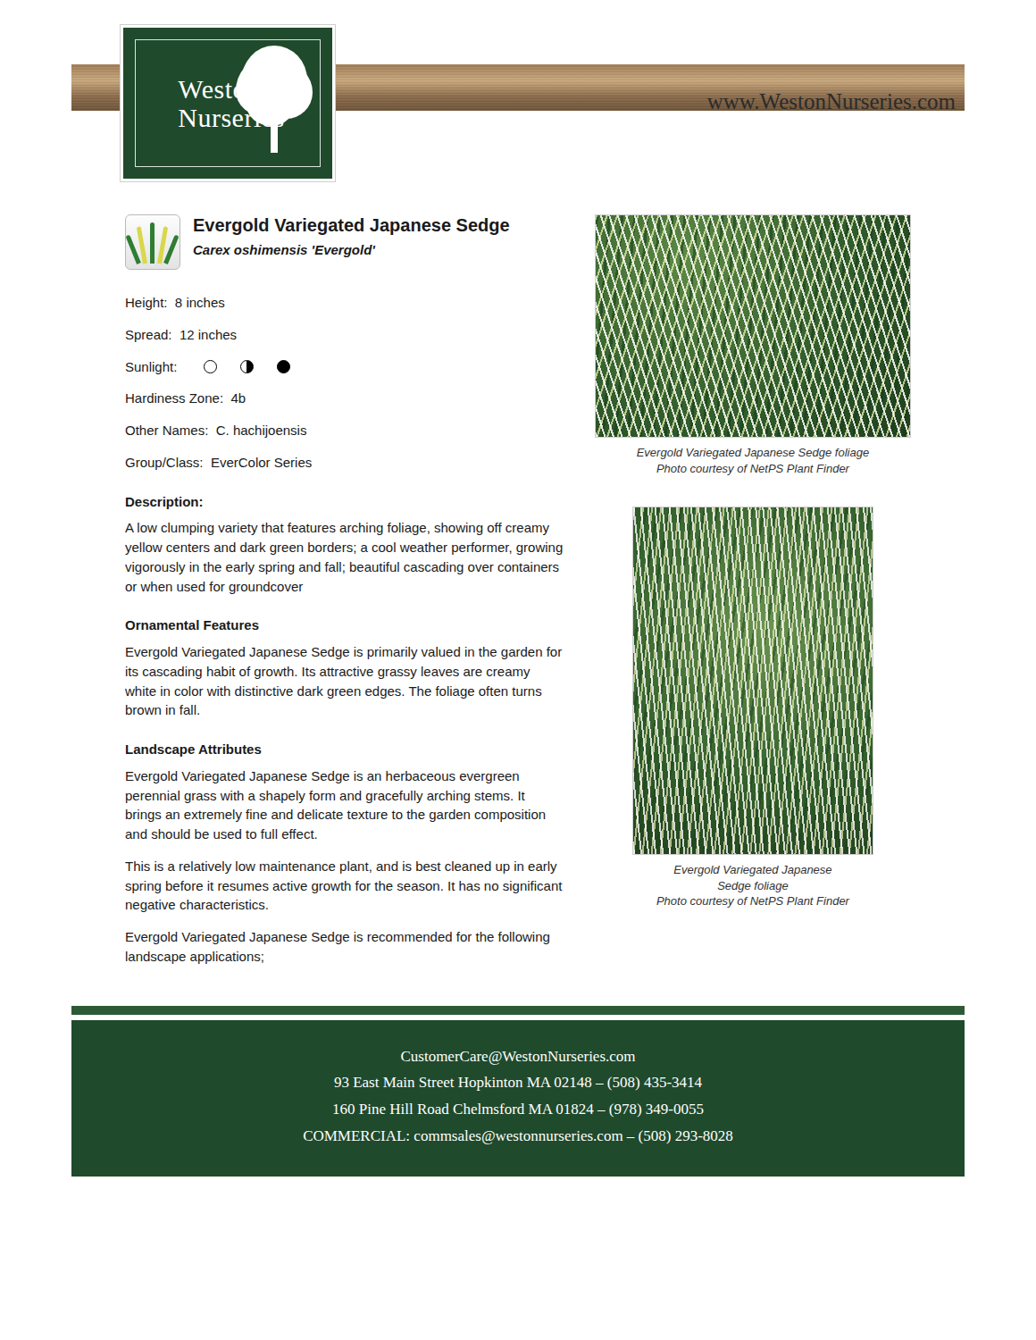Weston Nurseries
www.WestonNurseries.com
Evergold Variegated Japanese Sedge
Carex oshimensis 'Evergold'
Height: 8 inches
Spread: 12 inches
Sunlight:
Hardiness Zone: 4b
Other Names: C. hachijoensis
Group/Class: EverColor Series
Description:
A low clumping variety that features arching foliage, showing off creamy yellow centers and dark green borders; a cool weather performer, growing vigorously in the early spring and fall; beautiful cascading over containers or when used for groundcover
Ornamental Features
Evergold Variegated Japanese Sedge is primarily valued in the garden for its cascading habit of growth. Its attractive grassy leaves are creamy white in color with distinctive dark green edges. The foliage often turns brown in fall.
Landscape Attributes
Evergold Variegated Japanese Sedge is an herbaceous evergreen perennial grass with a shapely form and gracefully arching stems. It brings an extremely fine and delicate texture to the garden composition and should be used to full effect.
This is a relatively low maintenance plant, and is best cleaned up in early spring before it resumes active growth for the season. It has no significant negative characteristics.
Evergold Variegated Japanese Sedge is recommended for the following landscape applications;
Evergold Variegated Japanese Sedge foliage
Photo courtesy of NetPS Plant Finder
Evergold Variegated Japanese
Sedge foliage
Photo courtesy of NetPS Plant Finder
CustomerCare@WestonNurseries.com
93 East Main Street Hopkinton MA 02148 – (508) 435-3414
160 Pine Hill Road Chelmsford MA 01824 – (978) 349-0055
COMMERCIAL: commsales@westonnurseries.com – (508) 293-8028